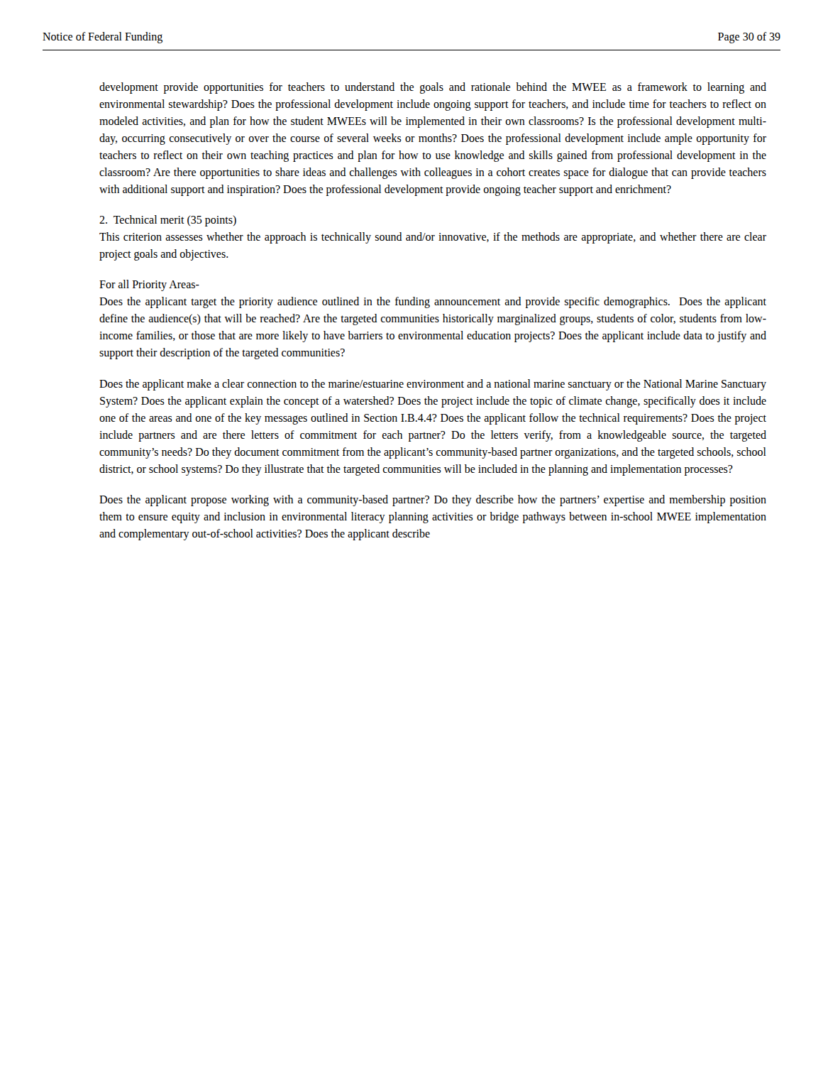Notice of Federal Funding Page 30 of 39
development provide opportunities for teachers to understand the goals and rationale behind the MWEE as a framework to learning and environmental stewardship? Does the professional development include ongoing support for teachers, and include time for teachers to reflect on modeled activities, and plan for how the student MWEEs will be implemented in their own classrooms? Is the professional development multi-day, occurring consecutively or over the course of several weeks or months? Does the professional development include ample opportunity for teachers to reflect on their own teaching practices and plan for how to use knowledge and skills gained from professional development in the classroom? Are there opportunities to share ideas and challenges with colleagues in a cohort creates space for dialogue that can provide teachers with additional support and inspiration? Does the professional development provide ongoing teacher support and enrichment?
2. Technical merit (35 points)
This criterion assesses whether the approach is technically sound and/or innovative, if the methods are appropriate, and whether there are clear project goals and objectives.
For all Priority Areas-
Does the applicant target the priority audience outlined in the funding announcement and provide specific demographics. Does the applicant define the audience(s) that will be reached? Are the targeted communities historically marginalized groups, students of color, students from low-income families, or those that are more likely to have barriers to environmental education projects? Does the applicant include data to justify and support their description of the targeted communities?
Does the applicant make a clear connection to the marine/estuarine environment and a national marine sanctuary or the National Marine Sanctuary System? Does the applicant explain the concept of a watershed? Does the project include the topic of climate change, specifically does it include one of the areas and one of the key messages outlined in Section I.B.4.4? Does the applicant follow the technical requirements? Does the project include partners and are there letters of commitment for each partner? Do the letters verify, from a knowledgeable source, the targeted community’s needs? Do they document commitment from the applicant’s community-based partner organizations, and the targeted schools, school district, or school systems? Do they illustrate that the targeted communities will be included in the planning and implementation processes?
Does the applicant propose working with a community-based partner? Do they describe how the partners’ expertise and membership position them to ensure equity and inclusion in environmental literacy planning activities or bridge pathways between in-school MWEE implementation and complementary out-of-school activities? Does the applicant describe